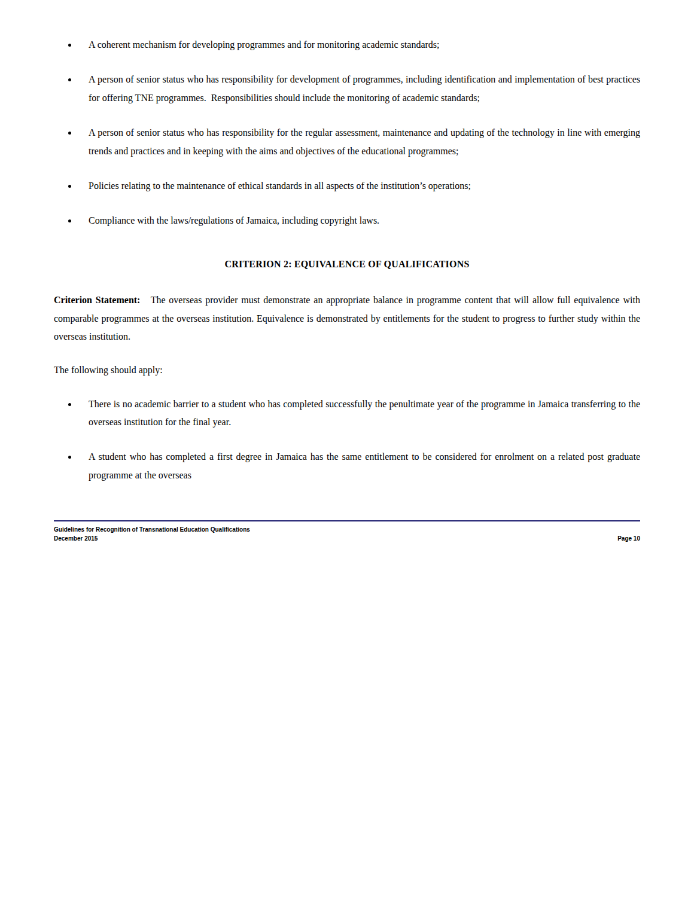A coherent mechanism for developing programmes and for monitoring academic standards;
A person of senior status who has responsibility for development of programmes, including identification and implementation of best practices for offering TNE programmes. Responsibilities should include the monitoring of academic standards;
A person of senior status who has responsibility for the regular assessment, maintenance and updating of the technology in line with emerging trends and practices and in keeping with the aims and objectives of the educational programmes;
Policies relating to the maintenance of ethical standards in all aspects of the institution’s operations;
Compliance with the laws/regulations of Jamaica, including copyright laws.
CRITERION 2: EQUIVALENCE OF QUALIFICATIONS
Criterion Statement: The overseas provider must demonstrate an appropriate balance in programme content that will allow full equivalence with comparable programmes at the overseas institution. Equivalence is demonstrated by entitlements for the student to progress to further study within the overseas institution.
The following should apply:
There is no academic barrier to a student who has completed successfully the penultimate year of the programme in Jamaica transferring to the overseas institution for the final year.
A student who has completed a first degree in Jamaica has the same entitlement to be considered for enrolment on a related post graduate programme at the overseas
Guidelines for Recognition of Transnational Education Qualifications December 2015 Page 10